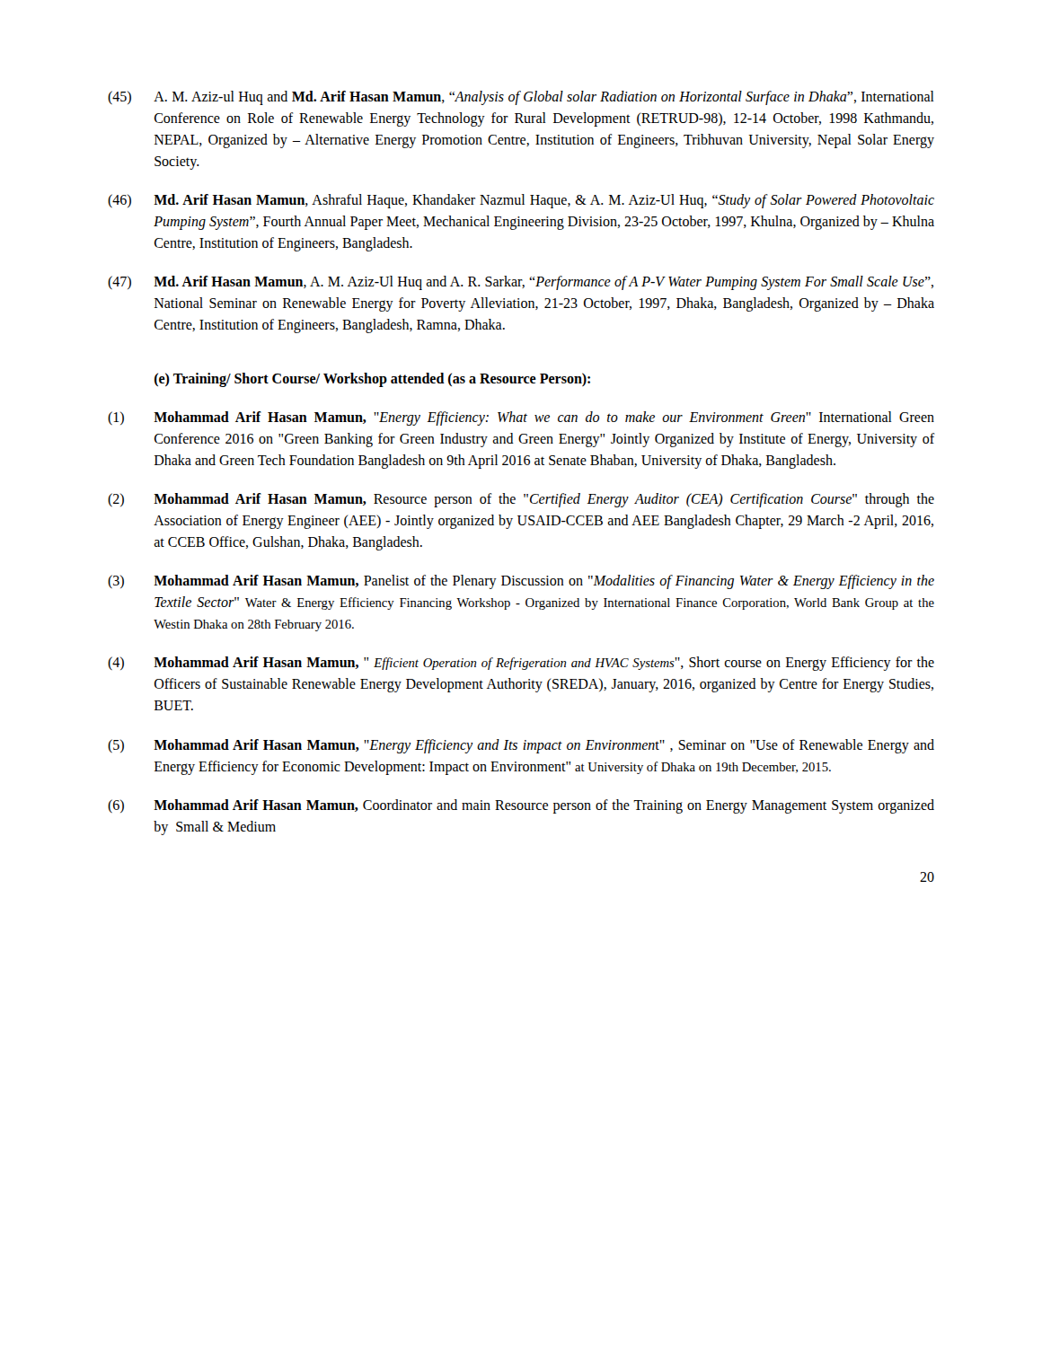(45)
A. M. Aziz-ul Huq and Md. Arif Hasan Mamun, “Analysis of Global solar Radiation on Horizontal Surface in Dhaka”, International Conference on Role of Renewable Energy Technology for Rural Development (RETRUD-98), 12-14 October, 1998 Kathmandu, NEPAL, Organized by – Alternative Energy Promotion Centre, Institution of Engineers, Tribhuvan University, Nepal Solar Energy Society.
(46)
Md. Arif Hasan Mamun, Ashraful Haque, Khandaker Nazmul Haque, & A. M. Aziz-Ul Huq, “Study of Solar Powered Photovoltaic Pumping System”, Fourth Annual Paper Meet, Mechanical Engineering Division, 23-25 October, 1997, Khulna, Organized by – Khulna Centre, Institution of Engineers, Bangladesh.
(47)
Md. Arif Hasan Mamun, A. M. Aziz-Ul Huq and A. R. Sarkar, “Performance of A P-V Water Pumping System For Small Scale Use”, National Seminar on Renewable Energy for Poverty Alleviation, 21-23 October, 1997, Dhaka, Bangladesh, Organized by – Dhaka Centre, Institution of Engineers, Bangladesh, Ramna, Dhaka.
(e) Training/ Short Course/ Workshop attended (as a Resource Person):
(1)
Mohammad Arif Hasan Mamun, "Energy Efficiency: What we can do to make our Environment Green" International Green Conference 2016 on "Green Banking for Green Industry and Green Energy" Jointly Organized by Institute of Energy, University of Dhaka and Green Tech Foundation Bangladesh on 9th April 2016 at Senate Bhaban, University of Dhaka, Bangladesh.
(2)
Mohammad Arif Hasan Mamun, Resource person of the "Certified Energy Auditor (CEA) Certification Course" through the Association of Energy Engineer (AEE) - Jointly organized by USAID-CCEB and AEE Bangladesh Chapter, 29 March -2 April, 2016, at CCEB Office, Gulshan, Dhaka, Bangladesh.
(3)
Mohammad Arif Hasan Mamun, Panelist of the Plenary Discussion on "Modalities of Financing Water & Energy Efficiency in the Textile Sector" Water & Energy Efficiency Financing Workshop - Organized by International Finance Corporation, World Bank Group at the Westin Dhaka on 28th February 2016.
(4)
Mohammad Arif Hasan Mamun, " Efficient Operation of Refrigeration and HVAC Systems", Short course on Energy Efficiency for the Officers of Sustainable Renewable Energy Development Authority (SREDA), January, 2016, organized by Centre for Energy Studies, BUET.
(5)
Mohammad Arif Hasan Mamun, "Energy Efficiency and Its impact on Environment" , Seminar on "Use of Renewable Energy and Energy Efficiency for Economic Development: Impact on Environment" at University of Dhaka on 19th December, 2015.
(6)
Mohammad Arif Hasan Mamun, Coordinator and main Resource person of the Training on Energy Management System organized by Small & Medium
20